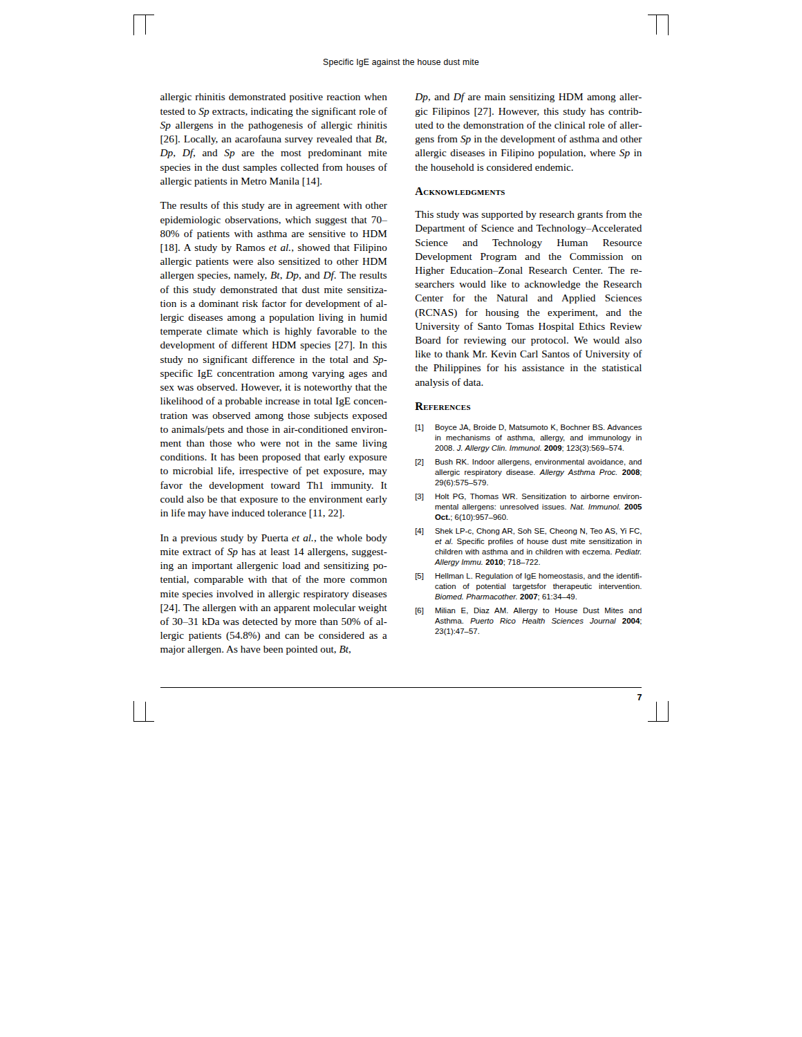Specific IgE against the house dust mite
allergic rhinitis demonstrated positive reaction when tested to Sp extracts, indicating the significant role of Sp allergens in the pathogenesis of allergic rhinitis [26]. Locally, an acarofauna survey revealed that Bt, Dp, Df, and Sp are the most predominant mite species in the dust samples collected from houses of allergic patients in Metro Manila [14].
The results of this study are in agreement with other epidemiologic observations, which suggest that 70–80% of patients with asthma are sensitive to HDM [18]. A study by Ramos et al., showed that Filipino allergic patients were also sensitized to other HDM allergen species, namely, Bt, Dp, and Df. The results of this study demonstrated that dust mite sensitization is a dominant risk factor for development of allergic diseases among a population living in humid temperate climate which is highly favorable to the development of different HDM species [27]. In this study no significant difference in the total and Sp-specific IgE concentration among varying ages and sex was observed. However, it is noteworthy that the likelihood of a probable increase in total IgE concentration was observed among those subjects exposed to animals/pets and those in air-conditioned environment than those who were not in the same living conditions. It has been proposed that early exposure to microbial life, irrespective of pet exposure, may favor the development toward Th1 immunity. It could also be that exposure to the environment early in life may have induced tolerance [11, 22].
In a previous study by Puerta et al., the whole body mite extract of Sp has at least 14 allergens, suggesting an important allergenic load and sensitizing potential, comparable with that of the more common mite species involved in allergic respiratory diseases [24]. The allergen with an apparent molecular weight of 30–31 kDa was detected by more than 50% of allergic patients (54.8%) and can be considered as a major allergen. As have been pointed out, Bt,
Dp, and Df are main sensitizing HDM among allergic Filipinos [27]. However, this study has contributed to the demonstration of the clinical role of allergens from Sp in the development of asthma and other allergic diseases in Filipino population, where Sp in the household is considered endemic.
Acknowledgments
This study was supported by research grants from the Department of Science and Technology–Accelerated Science and Technology Human Resource Development Program and the Commission on Higher Education–Zonal Research Center. The researchers would like to acknowledge the Research Center for the Natural and Applied Sciences (RCNAS) for housing the experiment, and the University of Santo Tomas Hospital Ethics Review Board for reviewing our protocol. We would also like to thank Mr. Kevin Carl Santos of University of the Philippines for his assistance in the statistical analysis of data.
References
[1] Boyce JA, Broide D, Matsumoto K, Bochner BS. Advances in mechanisms of asthma, allergy, and immunology in 2008. J. Allergy Clin. Immunol. 2009; 123(3):569–574.
[2] Bush RK. Indoor allergens, environmental avoidance, and allergic respiratory disease. Allergy Asthma Proc. 2008; 29(6):575–579.
[3] Holt PG, Thomas WR. Sensitization to airborne environmental allergens: unresolved issues. Nat. Immunol. 2005 Oct.; 6(10):957–960.
[4] Shek LP-c, Chong AR, Soh SE, Cheong N, Teo AS, Yi FC, et al. Specific profiles of house dust mite sensitization in children with asthma and in children with eczema. Pediatr. Allergy Immu. 2010; 718–722.
[5] Hellman L. Regulation of IgE homeostasis, and the identification of potential targetsfor therapeutic intervention. Biomed. Pharmacother. 2007; 61:34–49.
[6] Milian E, Diaz AM. Allergy to House Dust Mites and Asthma. Puerto Rico Health Sciences Journal 2004; 23(1):47–57.
7